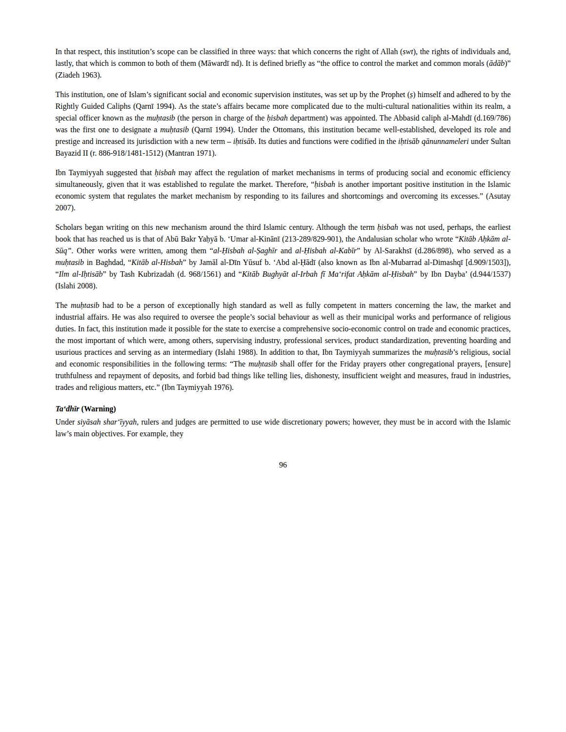In that respect, this institution’s scope can be classified in three ways: that which concerns the right of Allah (swt), the rights of individuals and, lastly, that which is common to both of them (Māwardī nd). It is defined briefly as “the office to control the market and common morals (ādāb)” (Ziadeh 1963).
This institution, one of Islam’s significant social and economic supervision institutes, was set up by the Prophet (ṣ) himself and adhered to by the Rightly Guided Caliphs (Qarnī 1994). As the state’s affairs became more complicated due to the multi-cultural nationalities within its realm, a special officer known as the muḥtasib (the person in charge of the ḥisbah department) was appointed. The Abbasid caliph al-Mahdī (d.169/786) was the first one to designate a muḥtasib (Qarnī 1994). Under the Ottomans, this institution became well-established, developed its role and prestige and increased its jurisdiction with a new term – iḥtisāb. Its duties and functions were codified in the iḥtisāb qānunnameleri under Sultan Bayazid II (r. 886-918/1481-1512) (Mantran 1971).
Ibn Taymiyyah suggested that ḥisbah may affect the regulation of market mechanisms in terms of producing social and economic efficiency simultaneously, given that it was established to regulate the market. Therefore, “ḥisbah is another important positive institution in the Islamic economic system that regulates the market mechanism by responding to its failures and shortcomings and overcoming its excesses.” (Asutay 2007).
Scholars began writing on this new mechanism around the third Islamic century. Although the term ḥisbah was not used, perhaps, the earliest book that has reached us is that of Abū Bakr Yaḥyā b. ‘Umar al-Kinānī (213-289/829-901), the Andalusian scholar who wrote “Kitāb Aḥkām al-Sūq”. Other works were written, among them “al-Ḥisbah al-Ṣaghīr and al-Ḥisbah al-Kabīr” by Al-Sarakhsī (d.286/898), who served as a muḥtasib in Baghdad, “Kitāb al-Hisbah” by Jamāl al-Dīn Yūsuf b. ‘Abd al-Ḥādī (also known as Ibn al-Mubarrad al-Dimashqī [d.909/1503]), “Ilm al-Iḥtisāb” by Tash Kubrizadah (d. 968/1561) and “Kitāb Bughyāt al-Irbah fī Ma‘rifat Aḥkām al-Ḥisbah” by Ibn Dayba’ (d.944/1537) (Islahi 2008).
The muḥtasib had to be a person of exceptionally high standard as well as fully competent in matters concerning the law, the market and industrial affairs. He was also required to oversee the people’s social behaviour as well as their municipal works and performance of religious duties. In fact, this institution made it possible for the state to exercise a comprehensive socio-economic control on trade and economic practices, the most important of which were, among others, supervising industry, professional services, product standardization, preventing hoarding and usurious practices and serving as an intermediary (Islahi 1988). In addition to that, Ibn Taymiyyah summarizes the muḥtasib’s religious, social and economic responsibilities in the following terms: “The muḥtasib shall offer for the Friday prayers other congregational prayers, [ensure] truthfulness and repayment of deposits, and forbid bad things like telling lies, dishonesty, insufficient weight and measures, fraud in industries, trades and religious matters, etc.” (Ibn Taymiyyah 1976).
Ta‘dhīr (Warning)
Under siyāsah shar‘īyyah, rulers and judges are permitted to use wide discretionary powers; however, they must be in accord with the Islamic law’s main objectives. For example, they
96